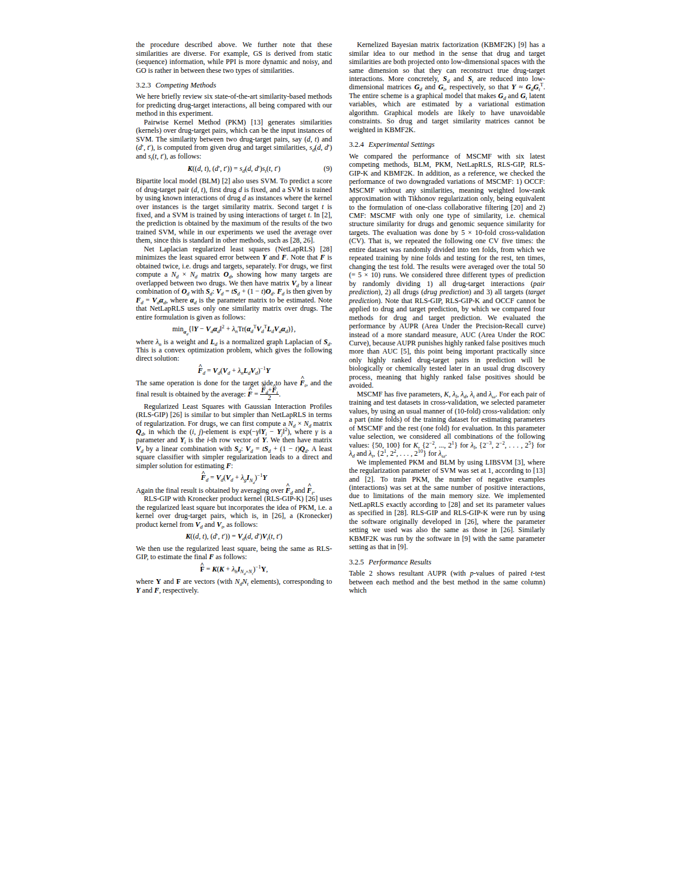the procedure described above. We further note that these similarities are diverse. For example, GS is derived from static (sequence) information, while PPI is more dynamic and noisy, and GO is rather in between these two types of similarities.
3.2.3 Competing Methods
We here briefly review six state-of-the-art similarity-based methods for predicting drug-target interactions, all being compared with our method in this experiment.
Pairwise Kernel Method (PKM) [13] generates similarities (kernels) over drug-target pairs, which can be the input instances of SVM. The similarity between two drug-target pairs, say (d, t) and (d′, t′), is computed from given drug and target similarities, sd(d, d′) and st(t, t′), as follows:
K((d, t), (d′, t′)) = sd(d, d′)st(t, t′)(9)
Bipartite local model (BLM) [2] also uses SVM. To predict a score of drug-target pair (d, t), first drug d is fixed, and a SVM is trained by using known interactions of drug d as instances where the kernel over instances is the target similarity matrix. Second target t is fixed, and a SVM is trained by using interactions of target t. In [2], the prediction is obtained by the maximum of the results of the two trained SVM, while in our experiments we used the average over them, since this is standard in other methods, such as [28, 26].
Net Laplacian regularized least squares (NetLapRLS) [28] minimizes the least squared error between Y and F. Note that F is obtained twice, i.e. drugs and targets, separately. For drugs, we first compute a Nd × Nd matrix Od, showing how many targets are overlapped between two drugs. We then have matrix Vd by a linear combination of Od with Sd: Vd = tSd + (1 − t)Od. Fd is then given by Fd = Vdαd, where αd is the parameter matrix to be estimated. Note that NetLapRLS uses only one similarity matrix over drugs. The entire formulation is given as follows:
minαd{‖Y − Vdαd‖2 + λn Tr(αdTVdTLdVdαd)},
where λn is a weight and Ld is a normalized graph Laplacian of Sd. This is a convex optimization problem, which gives the following direct solution:
Fd = Vd(Vd + λn LdVd)−1Y
The same operation is done for the target side to have Ft, and the final result is obtained by the average: F = Fd+Ft 2.
Regularized Least Squares with Gaussian Interaction Profiles (RLS-GIP) [26] is similar to but simpler than NetLapRLS in terms of regularization. For drugs, we can first compute a Nd × Nd matrix Qd, in which the (i, j)-element is exp(−γ‖Yi − Yj‖2), where γ is a parameter and Yi is the i-th row vector of Y. We then have matrix Vd by a linear combination with Sd: Vd = tSd + (1 − t)Qd. A least square classifier with simpler regularization leads to a direct and simpler solution for estimating F:
Fd = Vd(Vd + λg INd)−1Y
Again the final result is obtained by averaging over Fd and Ft.
RLS-GIP with Kronecker product kernel (RLS-GIP-K) [26] uses the regularized least square but incorporates the idea of PKM, i.e. a kernel over drug-target pairs, which is, in [26], a (Kronecker) product kernel from Vd and Vt, as follows:
K((d, t), (d′, t′)) = Vd(d, d′)Vt(t, t′)
We then use the regularized least square, being the same as RLS-GIP, to estimate the final F as follows:
F = K(K + λh INd×Nt)−1Y,
where Y and F are vectors (with NdNt elements), corresponding to Y and F, respectively.
Kernelized Bayesian matrix factorization (KBMF2K) [9] has a similar idea to our method in the sense that drug and target similarities are both projected onto low-dimensional spaces with the same dimension so that they can reconstruct true drug-target interactions. More concretely, Sd and St are reduced into low-dimensional matrices Gd and Gt, respectively, so that Y ≈ GdGtT. The entire scheme is a graphical model that makes Gd and Gt latent variables, which are estimated by a variational estimation algorithm. Graphical models are likely to have unavoidable constraints. So drug and target similarity matrices cannot be weighted in KBMF2K.
3.2.4 Experimental Settings
We compared the performance of MSCMF with six latest competing methods, BLM, PKM, NetLapRLS, RLS-GIP, RLS-GIP-K and KBMF2K. In addition, as a reference, we checked the performance of two downgraded variations of MSCMF: 1) OCCF: MSCMF without any similarities, meaning weighted low-rank approximation with Tikhonov regularization only, being equivalent to the formulation of one-class collaborative filtering [20] and 2) CMF: MSCMF with only one type of similarity, i.e. chemical structure similarity for drugs and genomic sequence similarity for targets. The evaluation was done by 5 × 10-fold cross-validation (CV). That is, we repeated the following one CV five times: the entire dataset was randomly divided into ten folds, from which we repeated training by nine folds and testing for the rest, ten times, changing the test fold. The results were averaged over the total 50 (= 5 × 10) runs. We considered three different types of prediction by randomly dividing 1) all drug-target interactions (pair prediction), 2) all drugs (drug prediction) and 3) all targets (target prediction). Note that RLS-GIP, RLS-GIP-K and OCCF cannot be applied to drug and target prediction, by which we compared four methods for drug and target prediction. We evaluated the performance by AUPR (Area Under the Precision-Recall curve) instead of a more standard measure, AUC (Area Under the ROC Curve), because AUPR punishes highly ranked false positives much more than AUC [5], this point being important practically since only highly ranked drug-target pairs in prediction will be biologically or chemically tested later in an usual drug discovery process, meaning that highly ranked false positives should be avoided.
MSCMF has five parameters, K, λl, λd, λt and λω. For each pair of training and test datasets in cross-validation, we selected parameter values, by using an usual manner of (10-fold) cross-validation: only a part (nine folds) of the training dataset for estimating parameters of MSCMF and the rest (one fold) for evaluation. In this parameter value selection, we considered all combinations of the following values: {50, 100} for K, {2−2, ..., 21} for λl, {2−3, 2−2, . . . , 25} for λd and λt, {21, 22, . . . , 210} for λω.
We implemented PKM and BLM by using LIBSVM [3], where the regularization parameter of SVM was set at 1, according to [13] and [2]. To train PKM, the number of negative examples (interactions) was set at the same number of positive interactions, due to limitations of the main memory size. We implemented NetLapRLS exactly according to [28] and set its parameter values as specified in [28]. RLS-GIP and RLS-GIP-K were run by using the software originally developed in [26], where the parameter setting we used was also the same as those in [26]. Similarly KBMF2K was run by the software in [9] with the same parameter setting as that in [9].
3.2.5 Performance Results
Table 2 shows resultant AUPR (with p-values of paired t-test between each method and the best method in the same column) which